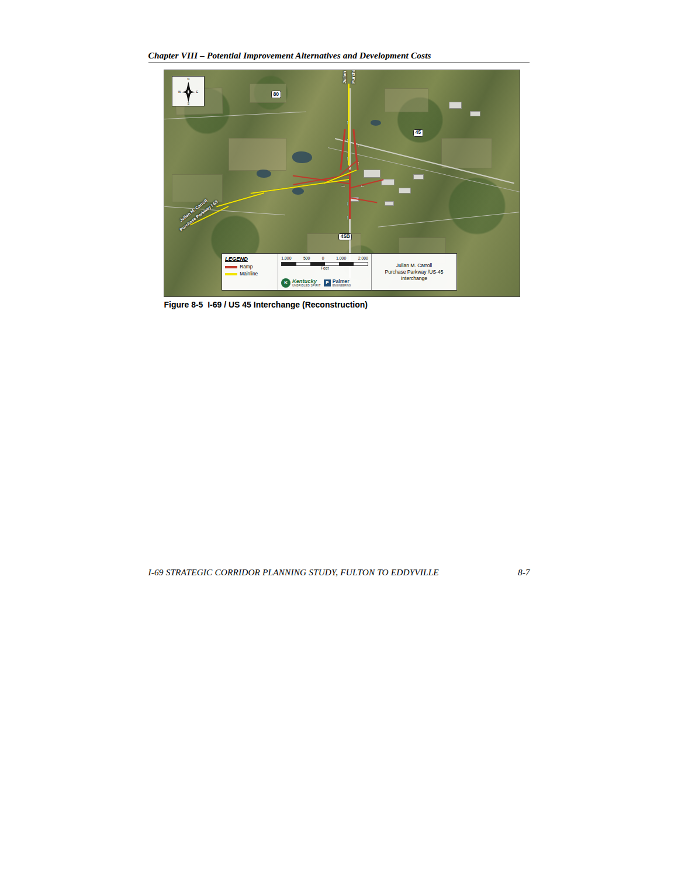Chapter VIII – Potential Improvement Alternatives and Development Costs
↑
↑
↑
↑
↑
→
←
↓
↑
80
45
45B
Julian M. Carroll
Purchase Parkway I-69
Julian M. Carroll
Purchase Parkway I-69
N W E S
LEGEND
Ramp
Mainline
1,00050001,0002,000
Feet
K
Kentucky
UNBRIDLED SPIRIT
P
Palmer
ENGINEERING
Julian M. Carroll
Purchase Parkway /US-45
Interchange
Figure 8-5 I-69 / US 45 Interchange (Reconstruction)
I-69 STRATEGIC CORRIDOR PLANNING STUDY, FULTON TO EDDYVILLE
8-7